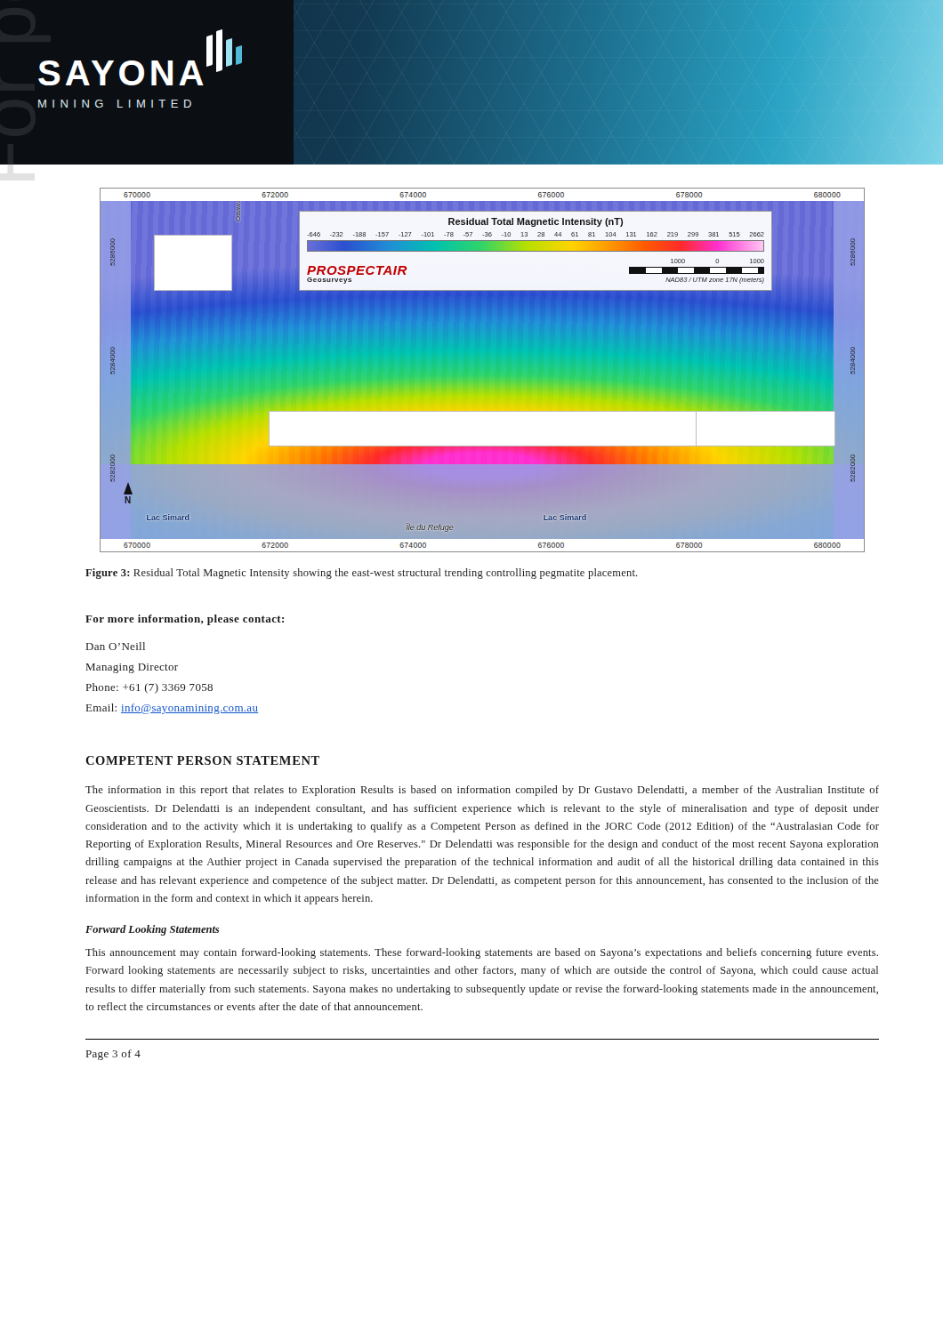SAYONA
MINING LIMITED
For personal use only
670000672000674000676000678000680000
5286000 5284000 5282000
5286000 5284000 5282000
Residual Total Magnetic Intensity (nT)
-646-232-188-157-127-101 -78-57-36-101328 446181104131162 2192993815152662
PROSPECTAIRGeosurveys
100001000
NAD83 / UTM zone 17N (meters)
Ottawa River
Lac Simard
Lac Simard
Île du Refuge
N
670000672000674000676000678000680000
Figure 3: Residual Total Magnetic Intensity showing the east-west structural trending controlling pegmatite placement.
For more information, please contact:
Dan O’Neill
Managing Director
Phone: +61 (7) 3369 7058
Email: info@sayonamining.com.au
COMPETENT PERSON STATEMENT
The information in this report that relates to Exploration Results is based on information compiled by Dr Gustavo Delendatti, a member of the Australian Institute of Geoscientists. Dr Delendatti is an independent consultant, and has sufficient experience which is relevant to the style of mineralisation and type of deposit under consideration and to the activity which it is undertaking to qualify as a Competent Person as defined in the JORC Code (2012 Edition) of the “Australasian Code for Reporting of Exploration Results, Mineral Resources and Ore Reserves." Dr Delendatti was responsible for the design and conduct of the most recent Sayona exploration drilling campaigns at the Authier project in Canada supervised the preparation of the technical information and audit of all the historical drilling data contained in this release and has relevant experience and competence of the subject matter. Dr Delendatti, as competent person for this announcement, has consented to the inclusion of the information in the form and context in which it appears herein.
Forward Looking Statements
This announcement may contain forward-looking statements. These forward-looking statements are based on Sayona’s expectations and beliefs concerning future events. Forward looking statements are necessarily subject to risks, uncertainties and other factors, many of which are outside the control of Sayona, which could cause actual results to differ materially from such statements. Sayona makes no undertaking to subsequently update or revise the forward-looking statements made in the announcement, to reflect the circumstances or events after the date of that announcement.
Page 3 of 4